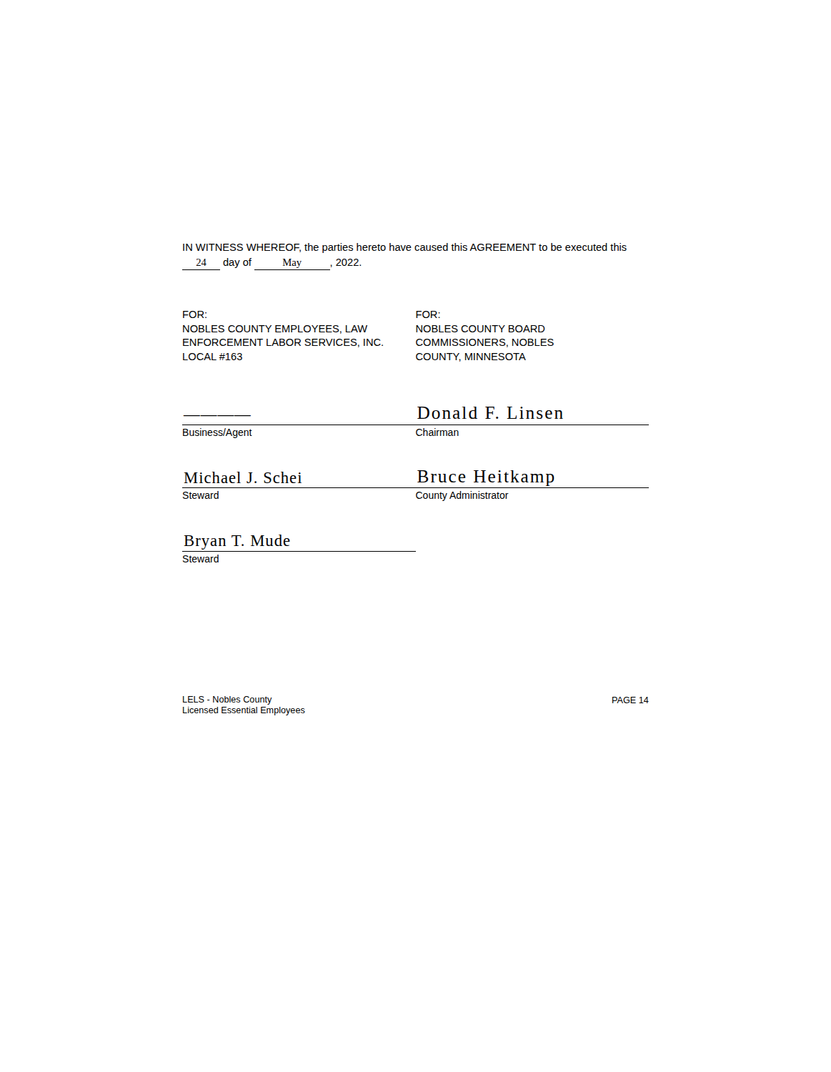IN WITNESS WHEREOF, the parties hereto have caused this AGREEMENT to be executed this 24 day of May, 2022.
| FOR: NOBLES COUNTY EMPLOYEES, LAW ENFORCEMENT LABOR SERVICES, INC. LOCAL #163 ———— Business/Agent Michael J. Schei Steward Bryan T. Mude Steward | FOR: NOBLES COUNTY BOARD COMMISSIONERS, NOBLES COUNTY, MINNESOTA Donald F. Linsen Chairman Bruce Heitkamp County Administrator |
LELS - Nobles County
Licensed Essential Employees
PAGE 14